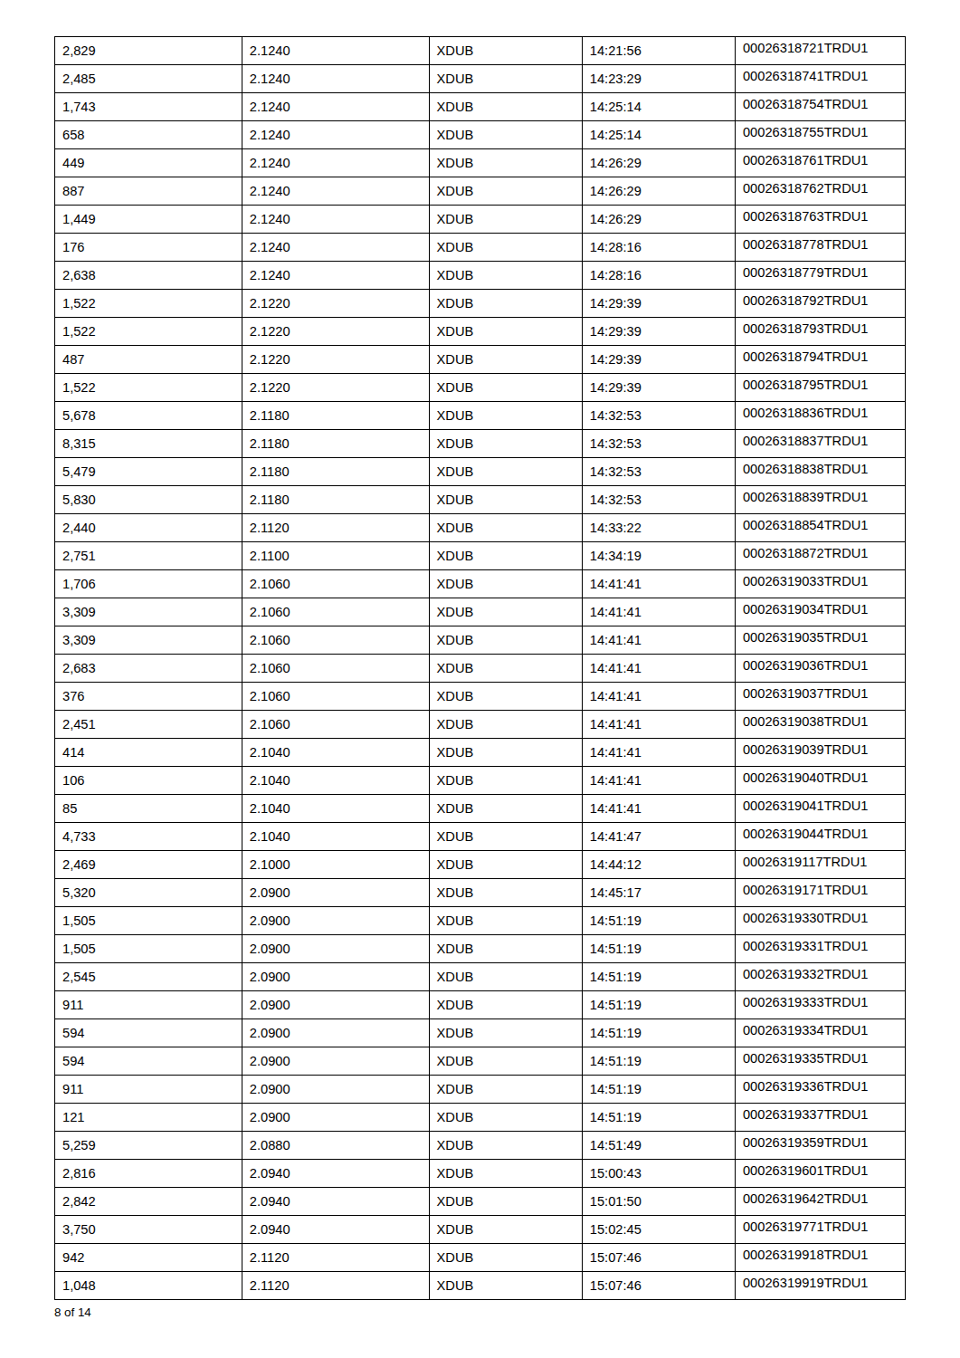| 2,829 | 2.1240 | XDUB | 14:21:56 | 00026318721TRDU1 |
| 2,485 | 2.1240 | XDUB | 14:23:29 | 00026318741TRDU1 |
| 1,743 | 2.1240 | XDUB | 14:25:14 | 00026318754TRDU1 |
| 658 | 2.1240 | XDUB | 14:25:14 | 00026318755TRDU1 |
| 449 | 2.1240 | XDUB | 14:26:29 | 00026318761TRDU1 |
| 887 | 2.1240 | XDUB | 14:26:29 | 00026318762TRDU1 |
| 1,449 | 2.1240 | XDUB | 14:26:29 | 00026318763TRDU1 |
| 176 | 2.1240 | XDUB | 14:28:16 | 00026318778TRDU1 |
| 2,638 | 2.1240 | XDUB | 14:28:16 | 00026318779TRDU1 |
| 1,522 | 2.1220 | XDUB | 14:29:39 | 00026318792TRDU1 |
| 1,522 | 2.1220 | XDUB | 14:29:39 | 00026318793TRDU1 |
| 487 | 2.1220 | XDUB | 14:29:39 | 00026318794TRDU1 |
| 1,522 | 2.1220 | XDUB | 14:29:39 | 00026318795TRDU1 |
| 5,678 | 2.1180 | XDUB | 14:32:53 | 00026318836TRDU1 |
| 8,315 | 2.1180 | XDUB | 14:32:53 | 00026318837TRDU1 |
| 5,479 | 2.1180 | XDUB | 14:32:53 | 00026318838TRDU1 |
| 5,830 | 2.1180 | XDUB | 14:32:53 | 00026318839TRDU1 |
| 2,440 | 2.1120 | XDUB | 14:33:22 | 00026318854TRDU1 |
| 2,751 | 2.1100 | XDUB | 14:34:19 | 00026318872TRDU1 |
| 1,706 | 2.1060 | XDUB | 14:41:41 | 00026319033TRDU1 |
| 3,309 | 2.1060 | XDUB | 14:41:41 | 00026319034TRDU1 |
| 3,309 | 2.1060 | XDUB | 14:41:41 | 00026319035TRDU1 |
| 2,683 | 2.1060 | XDUB | 14:41:41 | 00026319036TRDU1 |
| 376 | 2.1060 | XDUB | 14:41:41 | 00026319037TRDU1 |
| 2,451 | 2.1060 | XDUB | 14:41:41 | 00026319038TRDU1 |
| 414 | 2.1040 | XDUB | 14:41:41 | 00026319039TRDU1 |
| 106 | 2.1040 | XDUB | 14:41:41 | 00026319040TRDU1 |
| 85 | 2.1040 | XDUB | 14:41:41 | 00026319041TRDU1 |
| 4,733 | 2.1040 | XDUB | 14:41:47 | 00026319044TRDU1 |
| 2,469 | 2.1000 | XDUB | 14:44:12 | 00026319117TRDU1 |
| 5,320 | 2.0900 | XDUB | 14:45:17 | 00026319171TRDU1 |
| 1,505 | 2.0900 | XDUB | 14:51:19 | 00026319330TRDU1 |
| 1,505 | 2.0900 | XDUB | 14:51:19 | 00026319331TRDU1 |
| 2,545 | 2.0900 | XDUB | 14:51:19 | 00026319332TRDU1 |
| 911 | 2.0900 | XDUB | 14:51:19 | 00026319333TRDU1 |
| 594 | 2.0900 | XDUB | 14:51:19 | 00026319334TRDU1 |
| 594 | 2.0900 | XDUB | 14:51:19 | 00026319335TRDU1 |
| 911 | 2.0900 | XDUB | 14:51:19 | 00026319336TRDU1 |
| 121 | 2.0900 | XDUB | 14:51:19 | 00026319337TRDU1 |
| 5,259 | 2.0880 | XDUB | 14:51:49 | 00026319359TRDU1 |
| 2,816 | 2.0940 | XDUB | 15:00:43 | 00026319601TRDU1 |
| 2,842 | 2.0940 | XDUB | 15:01:50 | 00026319642TRDU1 |
| 3,750 | 2.0940 | XDUB | 15:02:45 | 00026319771TRDU1 |
| 942 | 2.1120 | XDUB | 15:07:46 | 00026319918TRDU1 |
| 1,048 | 2.1120 | XDUB | 15:07:46 | 00026319919TRDU1 |
8 of 14